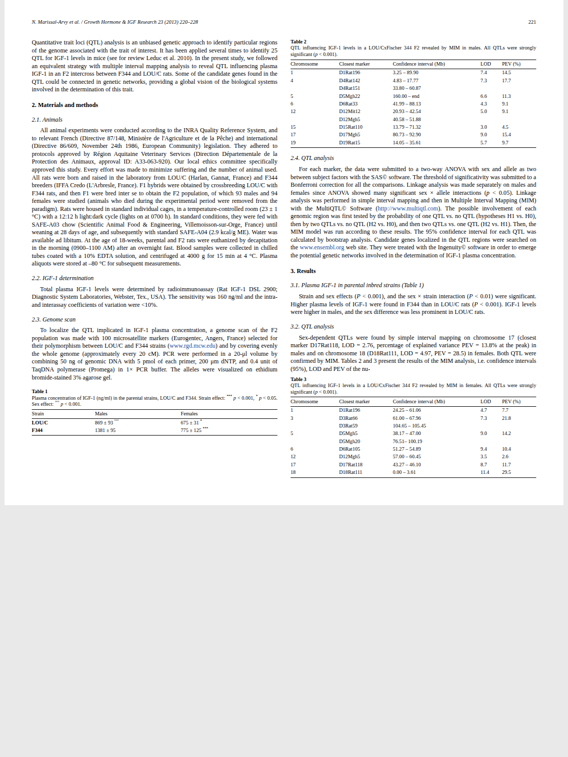N. Marissal-Arvy et al. / Growth Hormone & IGF Research 23 (2013) 220–228 221
Quantitative trait loci (QTL) analysis is an unbiased genetic approach to identify particular regions of the genome associated with the trait of interest. It has been applied several times to identify 25 QTL for IGF-1 levels in mice (see for review Leduc et al. 2010). In the present study, we followed an equivalent strategy with multiple interval mapping analysis to reveal QTL influencing plasma IGF-1 in an F2 intercross between F344 and LOU/C rats. Some of the candidate genes found in the QTL could be connected in genetic networks, providing a global vision of the biological systems involved in the determination of this trait.
2. Materials and methods
2.1. Animals
All animal experiments were conducted according to the INRA Quality Reference System, and to relevant French (Directive 87/148, Ministère de l'Agriculture et de la Pêche) and international (Directive 86/609, November 24th 1986, European Community) legislation. They adhered to protocols approved by Région Aquitaine Veterinary Services (Direction Départementale de la Protection des Animaux, approval ID: A33-063-920). Our local ethics committee specifically approved this study. Every effort was made to minimize suffering and the number of animal used. All rats were born and raised in the laboratory from LOU/C (Harlan, Gannat, France) and F344 breeders (IFFA Credo (L'Arbresle, France). F1 hybrids were obtained by crossbreeding LOU/C with F344 rats, and then F1 were bred inter se to obtain the F2 population, of which 93 males and 94 females were studied (animals who died during the experimental period were removed from the paradigm). Rats were housed in standard individual cages, in a temperature-controlled room (23 ± 1 °C) with a 12:12 h light:dark cycle (lights on at 0700 h). In standard conditions, they were fed with SAFE-A03 chow (Scientific Animal Food & Engineering, Villemoisson-sur-Orge, France) until weaning at 28 days of age, and subsequently with standard SAFE-A04 (2.9 kcal/g ME). Water was available ad libitum. At the age of 18-weeks, parental and F2 rats were euthanized by decapitation in the morning (0900–1100 AM) after an overnight fast. Blood samples were collected in chilled tubes coated with a 10% EDTA solution, and centrifuged at 4000 g for 15 min at 4 °C. Plasma aliquots were stored at –80 °C for subsequent measurements.
2.2. IGF-1 determination
Total plasma IGF-1 levels were determined by radioimmunoassay (Rat IGF-1 DSL 2900; Diagnostic System Laboratories, Webster, Tex., USA). The sensitivity was 160 ng/ml and the intra- and interassay coefficients of variation were <10%.
2.3. Genome scan
To localize the QTL implicated in IGF-1 plasma concentration, a genome scan of the F2 population was made with 100 microsatellite markers (Eurogentec, Angers, France) selected for their polymorphism between LOU/C and F344 strains (www.rgd.mcw.edu) and by covering evenly the whole genome (approximately every 20 cM). PCR were performed in a 20-μl volume by combining 50 ng of genomic DNA with 5 pmol of each primer, 200 μm dNTP, and 0.4 unit of TaqDNA polymerase (Promega) in 1× PCR buffer. The alleles were visualized on ethidium bromide-stained 3% agarose gel.
Table 1 Plasma concentration of IGF-1 (ng/ml) in the parental strains, LOU/C and F344. Strain effect: *** p < 0.001, * p < 0.05. Sex effect: °°° p < 0.001.
| Strain | Males | Females |
| --- | --- | --- |
| LOU/C | 869 ± 93 °°° | 675 ± 31 * |
| F344 | 1381 ± 95 | 775 ± 125 *** |
Table 2 QTL influencing IGF-1 levels in a LOU/CxFischer 344 F2 revealed by MIM in males. All QTLs were strongly significant (p < 0.001).
| Chromosome | Closest marker | Confidence interval (Mb) | LOD | PEV (%) |
| --- | --- | --- | --- | --- |
| 1 | D1Rat196 | 3.25 – 89.90 | 7.4 | 14.5 |
| 4 | D4Rat142 | 4.83 – 17.77 | 7.3 | 17.7 |
| | D4Rat151 | 33.80 – 60.87 | | |
| 5 | D5Mgh22 | 160.00 – end | 6.6 | 11.3 |
| 6 | D6Rat33 | 41.99 – 88.13 | 4.3 | 9.1 |
| 12 | D12Mit12 | 20.93 – 42.54 | 5.0 | 9.1 |
| | D12Mgh5 | 40.58 – 51.88 | | |
| 15 | D15Rat110 | 13.79 – 71.32 | 3.0 | 4.5 |
| 17 | D17Mgh5 | 80.73 – 92.90 | 9.0 | 15.4 |
| 19 | D19Rat15 | 14.05 – 35.61 | 5.7 | 9.7 |
2.4. QTL analysis
For each marker, the data were submitted to a two-way ANOVA with sex and allele as two between subject factors with the SAS© software. The threshold of significativity was submitted to a Bonferroni correction for all the comparisons. Linkage analysis was made separately on males and females since ANOVA showed many significant sex × allele interactions (p < 0.05). Linkage analysis was performed in simple interval mapping and then in Multiple Interval Mapping (MIM) with the MultiQTL© Software (http://www.multiqtl.com). The possible involvement of each genomic region was first tested by the probability of one QTL vs. no QTL (hypotheses H1 vs. H0), then by two QTLs vs. no QTL (H2 vs. H0), and then two QTLs vs. one QTL (H2 vs. H1). Then, the MIM model was run according to these results. The 95% confidence interval for each QTL was calculated by bootstrap analysis. Candidate genes localized in the QTL regions were searched on the www.ensembl.org web site. They were treated with the Ingenuity© software in order to emerge the potential genetic networks involved in the determination of IGF-1 plasma concentration.
3. Results
3.1. Plasma IGF-1 in parental inbred strains (Table 1)
Strain and sex effects (P < 0.001), and the sex × strain interaction (P < 0.01) were significant. Higher plasma levels of IGF-1 were found in F344 than in LOU/C rats (P < 0.001). IGF-1 levels were higher in males, and the sex difference was less prominent in LOU/C rats.
3.2. QTL analysis
Sex-dependent QTLs were found by simple interval mapping on chromosome 17 (closest marker D17Rat118, LOD = 2.76, percentage of explained variance PEV = 13.8% at the peak) in males and on chromosome 18 (D18Rat111, LOD = 4.97, PEV = 28.5) in females. Both QTL were confirmed by MIM. Tables 2 and 3 present the results of the MIM analysis, i.e. confidence intervals (95%), LOD and PEV of the nu-
Table 3 QTL influencing IGF-1 levels in a LOU/CxFischer 344 F2 revealed by MIM in females. All QTLs were strongly significant (p < 0.001).
| Chromosome | Closest marker | Confidence interval (Mb) | LOD | PEV (%) |
| --- | --- | --- | --- | --- |
| 1 | D1Rat196 | 24.25 – 61.06 | 4.7 | 7.7 |
| 3 | D3Rat66 | 61.00 – 67.96 | 7.3 | 21.8 |
| | D3Rat59 | 104.65 – 105.45 | | |
| 5 | D5Mgh5 | 38.17 – 47.00 | 9.0 | 14.2 |
| | D5Mgh20 | 76.51– 100.19 | | |
| 6 | D6Rat105 | 51.27 – 54.89 | 9.4 | 10.4 |
| 12 | D12Mgh5 | 57.00 – 60.45 | 3.5 | 2.6 |
| 17 | D17Rat118 | 43.27 – 46.10 | 8.7 | 11.7 |
| 18 | D18Rat111 | 0.00 – 3.61 | 11.4 | 29.5 |